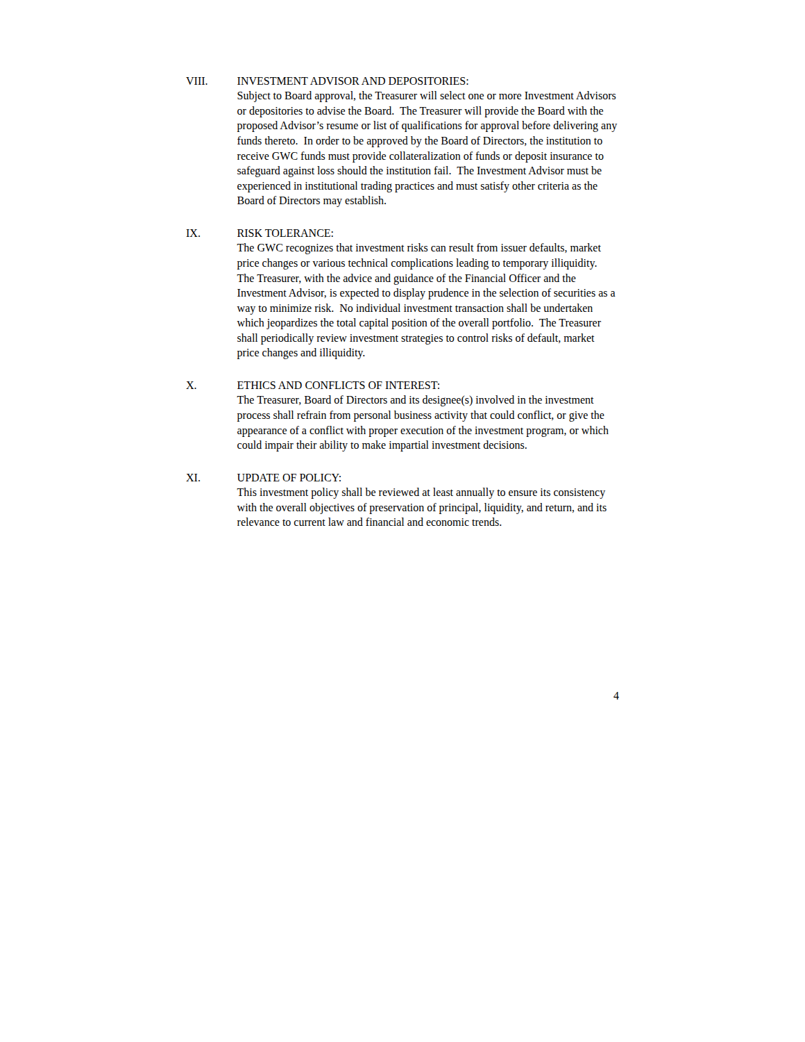VIII. INVESTMENT ADVISOR AND DEPOSITORIES: Subject to Board approval, the Treasurer will select one or more Investment Advisors or depositories to advise the Board. The Treasurer will provide the Board with the proposed Advisor’s resume or list of qualifications for approval before delivering any funds thereto. In order to be approved by the Board of Directors, the institution to receive GWC funds must provide collateralization of funds or deposit insurance to safeguard against loss should the institution fail. The Investment Advisor must be experienced in institutional trading practices and must satisfy other criteria as the Board of Directors may establish.
IX. RISK TOLERANCE: The GWC recognizes that investment risks can result from issuer defaults, market price changes or various technical complications leading to temporary illiquidity. The Treasurer, with the advice and guidance of the Financial Officer and the Investment Advisor, is expected to display prudence in the selection of securities as a way to minimize risk. No individual investment transaction shall be undertaken which jeopardizes the total capital position of the overall portfolio. The Treasurer shall periodically review investment strategies to control risks of default, market price changes and illiquidity.
X. ETHICS AND CONFLICTS OF INTEREST: The Treasurer, Board of Directors and its designee(s) involved in the investment process shall refrain from personal business activity that could conflict, or give the appearance of a conflict with proper execution of the investment program, or which could impair their ability to make impartial investment decisions.
XI. UPDATE OF POLICY: This investment policy shall be reviewed at least annually to ensure its consistency with the overall objectives of preservation of principal, liquidity, and return, and its relevance to current law and financial and economic trends.
4